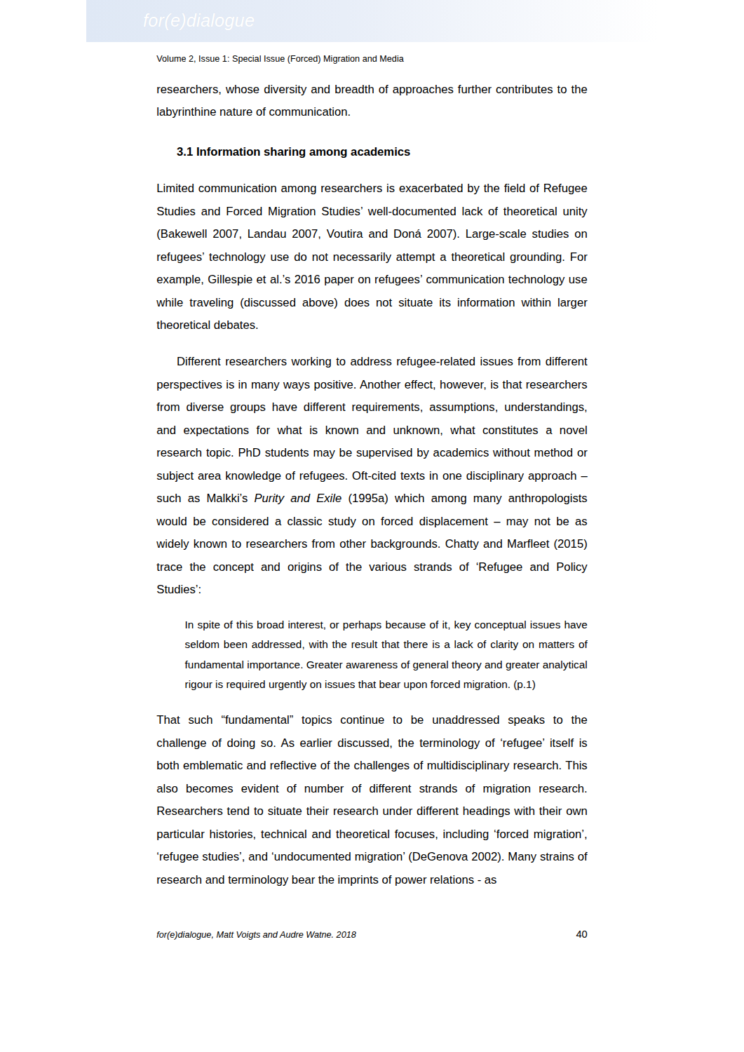for(e)dialogue
Volume 2, Issue 1: Special Issue (Forced) Migration and Media
researchers, whose diversity and breadth of approaches further contributes to the labyrinthine nature of communication.
3.1 Information sharing among academics
Limited communication among researchers is exacerbated by the field of Refugee Studies and Forced Migration Studies’ well-documented lack of theoretical unity (Bakewell 2007, Landau 2007, Voutira and Doná 2007). Large-scale studies on refugees’ technology use do not necessarily attempt a theoretical grounding. For example, Gillespie et al.’s 2016 paper on refugees’ communication technology use while traveling (discussed above) does not situate its information within larger theoretical debates.
Different researchers working to address refugee-related issues from different perspectives is in many ways positive. Another effect, however, is that researchers from diverse groups have different requirements, assumptions, understandings, and expectations for what is known and unknown, what constitutes a novel research topic. PhD students may be supervised by academics without method or subject area knowledge of refugees. Oft-cited texts in one disciplinary approach – such as Malkki’s Purity and Exile (1995a) which among many anthropologists would be considered a classic study on forced displacement – may not be as widely known to researchers from other backgrounds. Chatty and Marfleet (2015) trace the concept and origins of the various strands of ‘Refugee and Policy Studies’:
In spite of this broad interest, or perhaps because of it, key conceptual issues have seldom been addressed, with the result that there is a lack of clarity on matters of fundamental importance. Greater awareness of general theory and greater analytical rigour is required urgently on issues that bear upon forced migration. (p.1)
That such “fundamental” topics continue to be unaddressed speaks to the challenge of doing so. As earlier discussed, the terminology of ‘refugee’ itself is both emblematic and reflective of the challenges of multidisciplinary research. This also becomes evident of number of different strands of migration research. Researchers tend to situate their research under different headings with their own particular histories, technical and theoretical focuses, including ‘forced migration’, ‘refugee studies’, and ‘undocumented migration’ (DeGenova 2002). Many strains of research and terminology bear the imprints of power relations - as
for(e)dialogue, Matt Voigts and Audre Watne. 2018
40